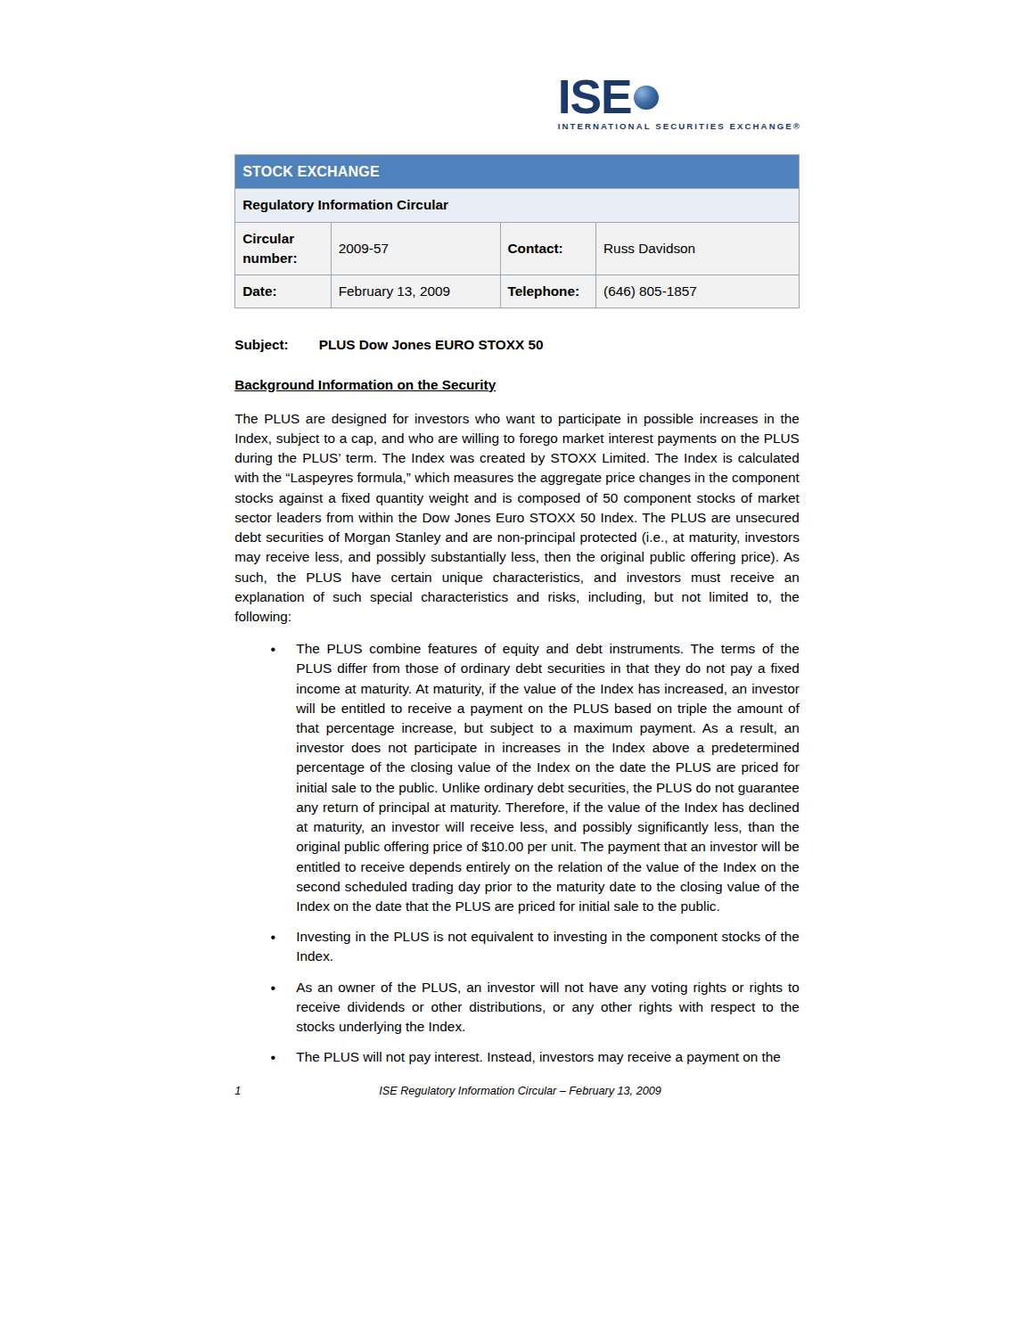ISE
INTERNATIONAL SECURITIES EXCHANGE®
| STOCK EXCHANGE |
| Regulatory Information Circular |
| Circular number: | 2009-57 | Contact : | Russ Davidson |
| Date: | February 13, 2009 | Telephone : | (646) 805-1857 |
Subject: PLUS Dow Jones EURO STOXX 50
Background Information on the Security
The PLUS are designed for investors who want to participate in possible increases in the Index, subject to a cap, and who are willing to forego market interest payments on the PLUS during the PLUS’ term. The Index was created by STOXX Limited. The Index is calculated with the “Laspeyres formula,” which measures the aggregate price changes in the component stocks against a fixed quantity weight and is composed of 50 component stocks of market sector leaders from within the Dow Jones Euro STOXX 50 Index. The PLUS are unsecured debt securities of Morgan Stanley and are non-principal protected (i.e., at maturity, investors may receive less, and possibly substantially less, then the original public offering price). As such, the PLUS have certain unique characteristics, and investors must receive an explanation of such special characteristics and risks, including, but not limited to, the following:
The PLUS combine features of equity and debt instruments. The terms of the PLUS differ from those of ordinary debt securities in that they do not pay a fixed income at maturity. At maturity, if the value of the Index has increased, an investor will be entitled to receive a payment on the PLUS based on triple the amount of that percentage increase, but subject to a maximum payment. As a result, an investor does not participate in increases in the Index above a predetermined percentage of the closing value of the Index on the date the PLUS are priced for initial sale to the public. Unlike ordinary debt securities, the PLUS do not guarantee any return of principal at maturity. Therefore, if the value of the Index has declined at maturity, an investor will receive less, and possibly significantly less, than the original public offering price of $10.00 per unit. The payment that an investor will be entitled to receive depends entirely on the relation of the value of the Index on the second scheduled trading day prior to the maturity date to the closing value of the Index on the date that the PLUS are priced for initial sale to the public.
Investing in the PLUS is not equivalent to investing in the component stocks of the Index.
As an owner of the PLUS, an investor will not have any voting rights or rights to receive dividends or other distributions, or any other rights with respect to the stocks underlying the Index.
The PLUS will not pay interest. Instead, investors may receive a payment on the
1
ISE Regulatory Information Circular – February 13, 2009